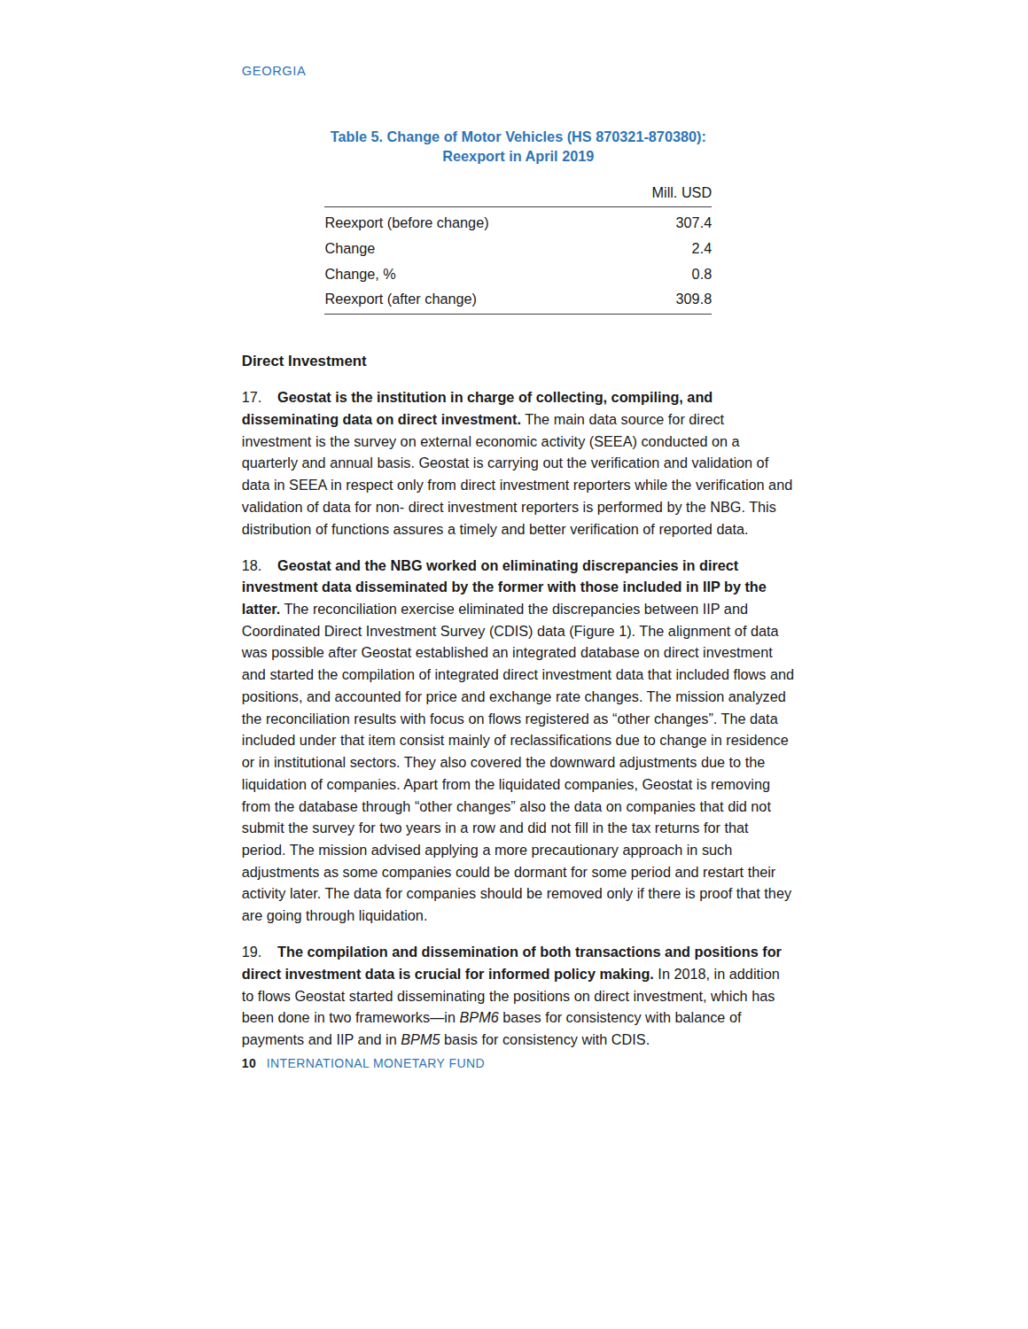GEORGIA
Table 5. Change of Motor Vehicles (HS 870321-870380): Reexport in April 2019
| | Mill. USD |
| --- | --- |
| Reexport (before change) | 307.4 |
| Change | 2.4 |
| Change, % | 0.8 |
| Reexport (after change) | 309.8 |
Direct Investment
17. Geostat is the institution in charge of collecting, compiling, and disseminating data on direct investment. The main data source for direct investment is the survey on external economic activity (SEEA) conducted on a quarterly and annual basis. Geostat is carrying out the verification and validation of data in SEEA in respect only from direct investment reporters while the verification and validation of data for non- direct investment reporters is performed by the NBG. This distribution of functions assures a timely and better verification of reported data.
18. Geostat and the NBG worked on eliminating discrepancies in direct investment data disseminated by the former with those included in IIP by the latter. The reconciliation exercise eliminated the discrepancies between IIP and Coordinated Direct Investment Survey (CDIS) data (Figure 1). The alignment of data was possible after Geostat established an integrated database on direct investment and started the compilation of integrated direct investment data that included flows and positions, and accounted for price and exchange rate changes. The mission analyzed the reconciliation results with focus on flows registered as “other changes”. The data included under that item consist mainly of reclassifications due to change in residence or in institutional sectors. They also covered the downward adjustments due to the liquidation of companies. Apart from the liquidated companies, Geostat is removing from the database through “other changes” also the data on companies that did not submit the survey for two years in a row and did not fill in the tax returns for that period. The mission advised applying a more precautionary approach in such adjustments as some companies could be dormant for some period and restart their activity later. The data for companies should be removed only if there is proof that they are going through liquidation.
19. The compilation and dissemination of both transactions and positions for direct investment data is crucial for informed policy making. In 2018, in addition to flows Geostat started disseminating the positions on direct investment, which has been done in two frameworks—in BPM6 bases for consistency with balance of payments and IIP and in BPM5 basis for consistency with CDIS.
10 INTERNATIONAL MONETARY FUND